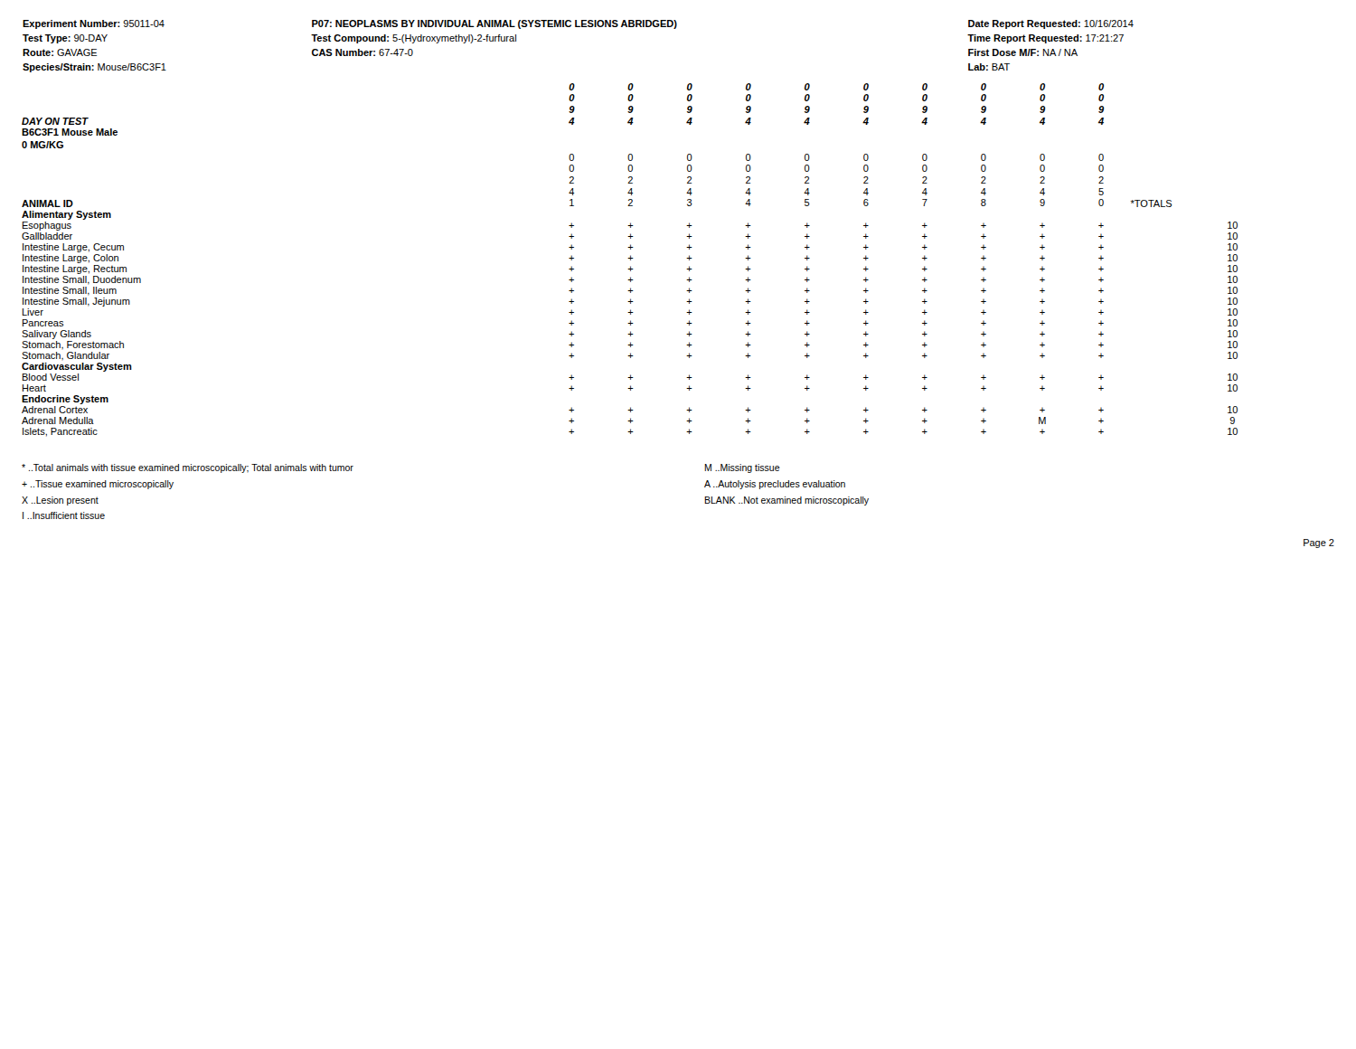| Experiment Number: 95011-04 Test Type: 90-DAY Route: GAVAGE Species/Strain: Mouse/B6C3F1 | P07: NEOPLASMS BY INDIVIDUAL ANIMAL (SYSTEMIC LESIONS ABRIDGED) Test Compound: 5-(Hydroxymethyl)-2-furfural CAS Number: 67-47-0 | Date Report Requested: 10/16/2014 Time Report Requested: 17:21:27 First Dose M/F: NA / NA Lab: BAT |
| DAY ON TEST | 0 0 9 4 | 0 0 9 4 | 0 0 9 4 | 0 0 9 4 | 0 0 9 4 | 0 0 9 4 | 0 0 9 4 | 0 0 9 4 | 0 0 9 4 | 0 0 9 4 | |
| B6C3F1 Mouse Male 0 MG/KG | | |
| ANIMAL ID | 0 0 2 4 1 | 0 0 2 4 2 | 0 0 2 4 3 | 0 0 2 4 4 | 0 0 2 4 5 | 0 0 2 4 6 | 0 0 2 4 7 | 0 0 2 4 8 | 0 0 2 4 9 | 0 0 2 5 0 | *TOTALS |
| Alimentary System | |
| Esophagus | + | + | + | + | + | + | + | + | + | + | 10 |
| Gallbladder | + | + | + | + | + | + | + | + | + | + | 10 |
| Intestine Large, Cecum | + | + | + | + | + | + | + | + | + | + | 10 |
| Intestine Large, Colon | + | + | + | + | + | + | + | + | + | + | 10 |
| Intestine Large, Rectum | + | + | + | + | + | + | + | + | + | + | 10 |
| Intestine Small, Duodenum | + | + | + | + | + | + | + | + | + | + | 10 |
| Intestine Small, Ileum | + | + | + | + | + | + | + | + | + | + | 10 |
| Intestine Small, Jejunum | + | + | + | + | + | + | + | + | + | + | 10 |
| Liver | + | + | + | + | + | + | + | + | + | + | 10 |
| Pancreas | + | + | + | + | + | + | + | + | + | + | 10 |
| Salivary Glands | + | + | + | + | + | + | + | + | + | + | 10 |
| Stomach, Forestomach | + | + | + | + | + | + | + | + | + | + | 10 |
| Stomach, Glandular | + | + | + | + | + | + | + | + | + | + | 10 |
| Cardiovascular System | |
| Blood Vessel | + | + | + | + | + | + | + | + | + | + | 10 |
| Heart | + | + | + | + | + | + | + | + | + | + | 10 |
| Endocrine System | |
| Adrenal Cortex | + | + | + | + | + | + | + | + | + | + | 10 |
| Adrenal Medulla | + | + | + | + | + | + | + | + | M | + | 9 |
| Islets, Pancreatic | + | + | + | + | + | + | + | + | + | + | 10 |
| * ..Total animals with tissue examined microscopically; Total animals with tumor | M ..Missing tissue |
| + ..Tissue examined microscopically | A ..Autolysis precludes evaluation |
| X ..Lesion present | BLANK ..Not examined microscopically |
| I ..Insufficient tissue | |
Page 2